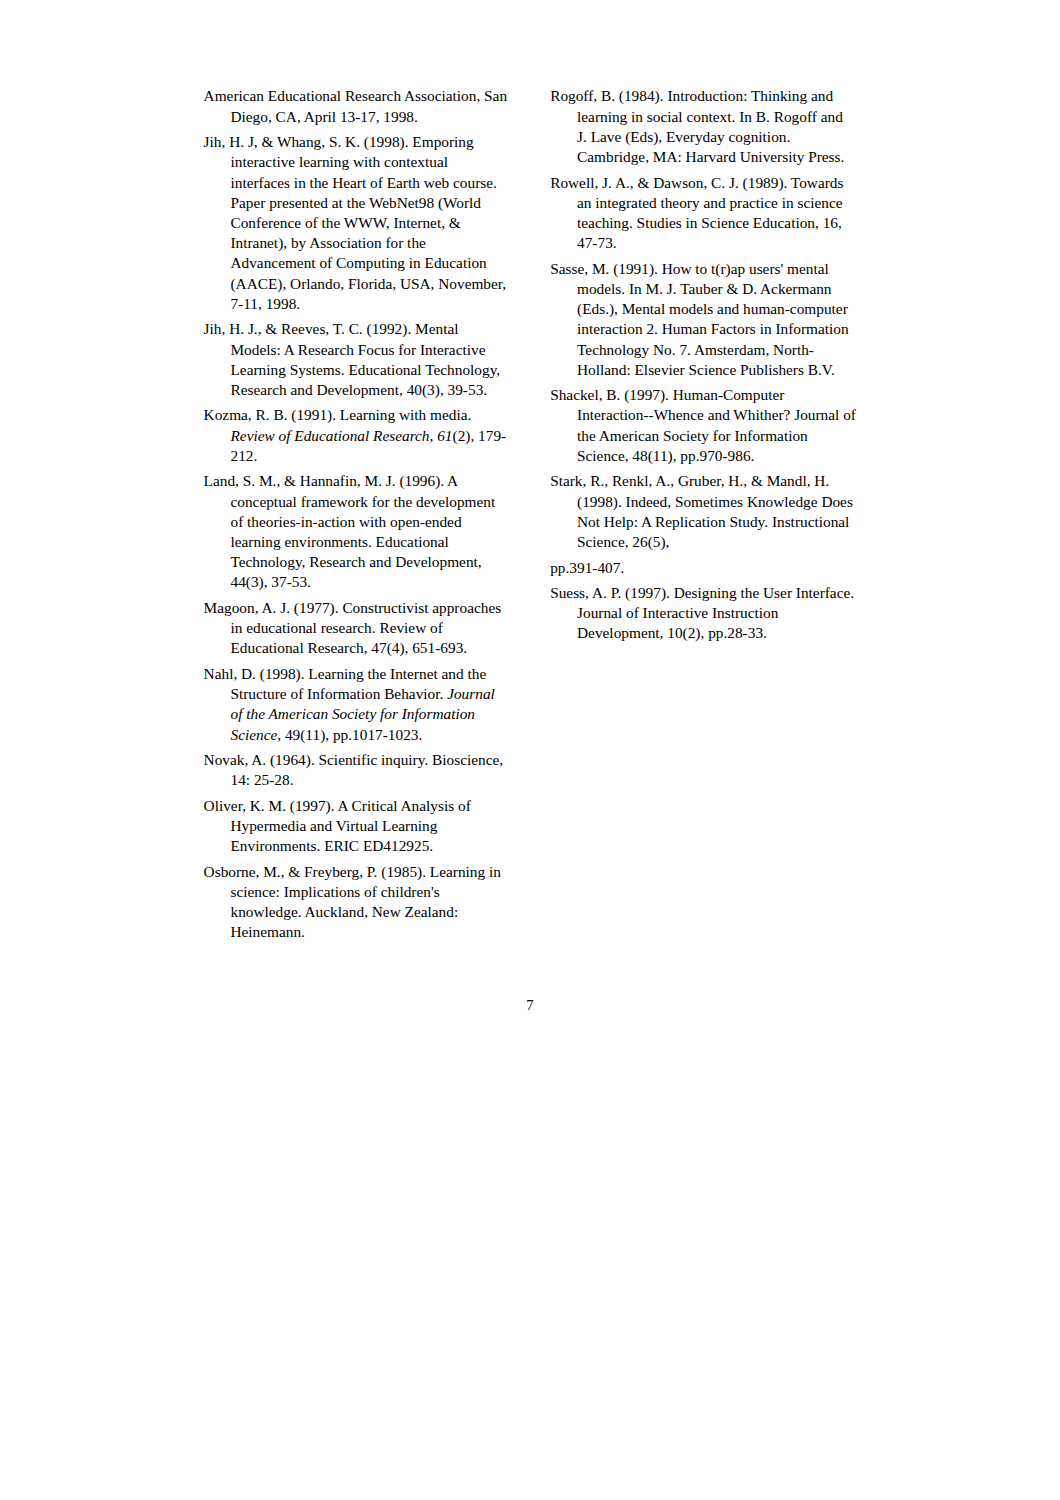American Educational Research Association, San Diego, CA, April 13-17, 1998.
Jih, H. J, & Whang, S. K. (1998). Emporing interactive learning with contextual interfaces in the Heart of Earth web course. Paper presented at the WebNet98 (World Conference of the WWW, Internet, & Intranet), by Association for the Advancement of Computing in Education (AACE), Orlando, Florida, USA, November, 7-11, 1998.
Jih, H. J., & Reeves, T. C. (1992). Mental Models: A Research Focus for Interactive Learning Systems. Educational Technology, Research and Development, 40(3), 39-53.
Kozma, R. B. (1991). Learning with media. Review of Educational Research, 61(2), 179-212.
Land, S. M., & Hannafin, M. J. (1996). A conceptual framework for the development of theories-in-action with open-ended learning environments. Educational Technology, Research and Development, 44(3), 37-53.
Magoon, A. J. (1977). Constructivist approaches in educational research. Review of Educational Research, 47(4), 651-693.
Nahl, D. (1998). Learning the Internet and the Structure of Information Behavior. Journal of the American Society for Information Science, 49(11), pp.1017-1023.
Novak, A. (1964). Scientific inquiry. Bioscience, 14: 25-28.
Oliver, K. M. (1997). A Critical Analysis of Hypermedia and Virtual Learning Environments. ERIC ED412925.
Osborne, M., & Freyberg, P. (1985). Learning in science: Implications of children's knowledge. Auckland, New Zealand: Heinemann.
Rogoff, B. (1984). Introduction: Thinking and learning in social context. In B. Rogoff and J. Lave (Eds), Everyday cognition. Cambridge, MA: Harvard University Press.
Rowell, J. A., & Dawson, C. J. (1989). Towards an integrated theory and practice in science teaching. Studies in Science Education, 16, 47-73.
Sasse, M. (1991). How to t(r)ap users' mental models. In M. J. Tauber & D. Ackermann (Eds.), Mental models and human-computer interaction 2. Human Factors in Information Technology No. 7. Amsterdam, North-Holland: Elsevier Science Publishers B.V.
Shackel, B. (1997). Human-Computer Interaction--Whence and Whither? Journal of the American Society for Information Science, 48(11), pp.970-986.
Stark, R., Renkl, A., Gruber, H., & Mandl, H. (1998). Indeed, Sometimes Knowledge Does Not Help: A Replication Study. Instructional Science, 26(5),
pp.391-407.
Suess, A. P. (1997). Designing the User Interface. Journal of Interactive Instruction Development, 10(2), pp.28-33.
7